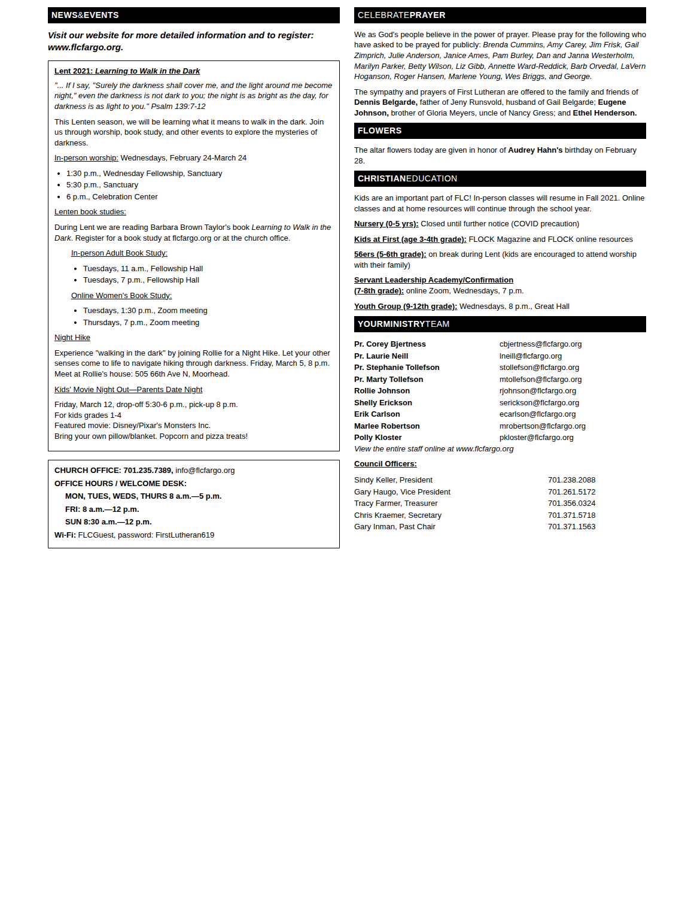NEWS&EVENTS
Visit our website for more detailed information and to register: www.flcfargo.org.
Lent 2021: Learning to Walk in the Dark
"... If I say, "Surely the darkness shall cover me, and the light around me become night," even the darkness is not dark to you; the night is as bright as the day, for darkness is as light to you." Psalm 139:7-12
This Lenten season, we will be learning what it means to walk in the dark. Join us through worship, book study, and other events to explore the mysteries of darkness.
In-person worship: Wednesdays, February 24-March 24
1:30 p.m., Wednesday Fellowship, Sanctuary
5:30 p.m., Sanctuary
6 p.m., Celebration Center
Lenten book studies:
During Lent we are reading Barbara Brown Taylor's book Learning to Walk in the Dark. Register for a book study at flcfargo.org or at the church office.
In-person Adult Book Study:
Tuesdays, 11 a.m., Fellowship Hall
Tuesdays, 7 p.m., Fellowship Hall
Online Women's Book Study:
Tuesdays, 1:30 p.m., Zoom meeting
Thursdays, 7 p.m., Zoom meeting
Night Hike
Experience "walking in the dark" by joining Rollie for a Night Hike. Let your other senses come to life to navigate hiking through darkness. Friday, March 5, 8 p.m. Meet at Rollie's house: 505 66th Ave N, Moorhead.
Kids' Movie Night Out—Parents Date Night
Friday, March 12, drop-off 5:30-6 p.m., pick-up 8 p.m.
For kids grades 1-4
Featured movie: Disney/Pixar's Monsters Inc.
Bring your own pillow/blanket. Popcorn and pizza treats!
CHURCH OFFICE: 701.235.7389, info@flcfargo.org
OFFICE HOURS / WELCOME DESK:
MON, TUES, WEDS, THURS 8 a.m.—5 p.m.
FRI: 8 a.m.—12 p.m.
SUN 8:30 a.m.—12 p.m.
Wi-Fi: FLCGuest, password: FirstLutheran619
CELEBRATE PRAYER
We as God's people believe in the power of prayer. Please pray for the following who have asked to be prayed for publicly: Brenda Cummins, Amy Carey, Jim Frisk, Gail Zimprich, Julie Anderson, Janice Ames, Pam Burley, Dan and Janna Westerholm, Marilyn Parker, Betty Wilson, Liz Gibb, Annette Ward-Reddick, Barb Orvedal, LaVern Hoganson, Roger Hansen, Marlene Young, Wes Briggs, and George.
The sympathy and prayers of First Lutheran are offered to the family and friends of Dennis Belgarde, father of Jeny Runsvold, husband of Gail Belgarde; Eugene Johnson, brother of Gloria Meyers, uncle of Nancy Gress; and Ethel Henderson.
FLOWERS
The altar flowers today are given in honor of Audrey Hahn's birthday on February 28.
CHRISTIAN EDUCATION
Kids are an important part of FLC! In-person classes will resume in Fall 2021. Online classes and at home resources will continue through the school year.
Nursery (0-5 yrs): Closed until further notice (COVID precaution)
Kids at First (age 3-4th grade): FLOCK Magazine and FLOCK online resources
56ers (5-6th grade): on break during Lent (kids are encouraged to attend worship with their family)
Servant Leadership Academy/Confirmation
(7-8th grade): online Zoom, Wednesdays, 7 p.m.
Youth Group (9-12th grade): Wednesdays, 8 p.m., Great Hall
YOUR MINISTRY TEAM
| Pr. Corey Bjertness | cbjertness@flcfargo.org |
| Pr. Laurie Neill | lneill@flcfargo.org |
| Pr. Stephanie Tollefson | stollefson@flcfargo.org |
| Pr. Marty Tollefson | mtollefson@flcfargo.org |
| Rollie Johnson | rjohnson@flcfargo.org |
| Shelly Erickson | serickson@flcfargo.org |
| Erik Carlson | ecarlson@flcfargo.org |
| Marlee Robertson | mrobertson@flcfargo.org |
| Polly Kloster | pkloster@flcfargo.org |
View the entire staff online at www.flcfargo.org
Council Officers:
| Sindy Keller, President | 701.238.2088 |
| Gary Haugo, Vice President | 701.261.5172 |
| Tracy Farmer, Treasurer | 701.356.0324 |
| Chris Kraemer, Secretary | 701.371.5718 |
| Gary Inman, Past Chair | 701.371.1563 |